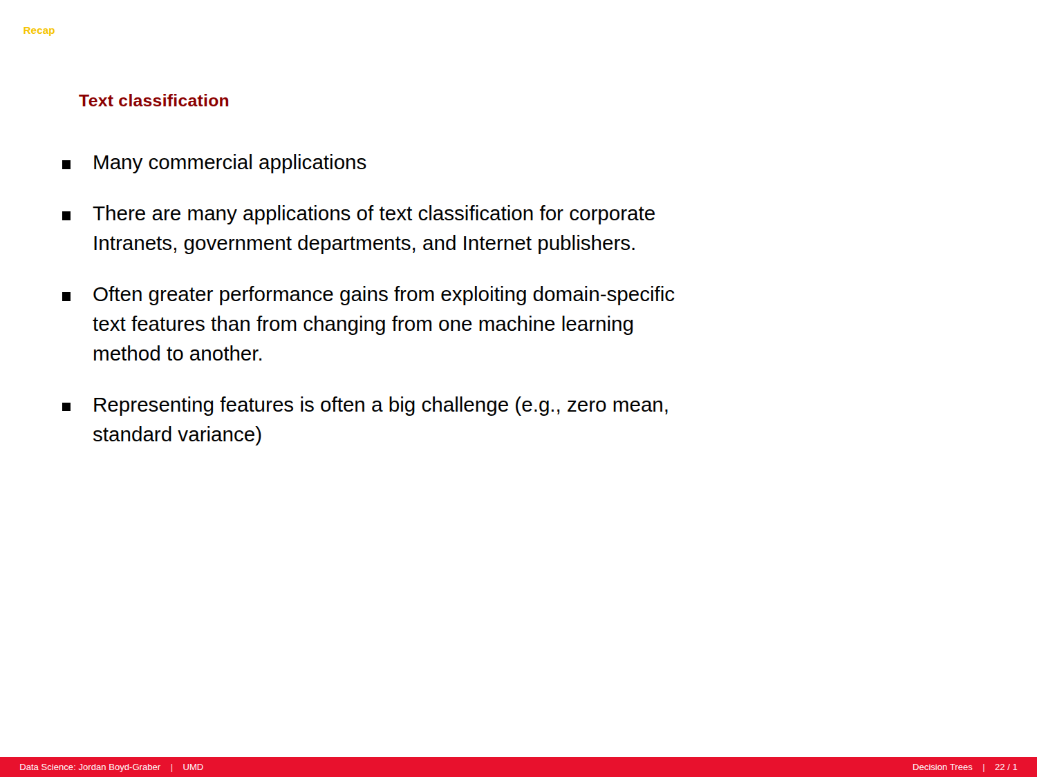Recap
Text classification
Many commercial applications
There are many applications of text classification for corporate Intranets, government departments, and Internet publishers.
Often greater performance gains from exploiting domain-specific text features than from changing from one machine learning method to another.
Representing features is often a big challenge (e.g., zero mean, standard variance)
Data Science: Jordan Boyd-Graber|UMD
Decision Trees|22 / 1